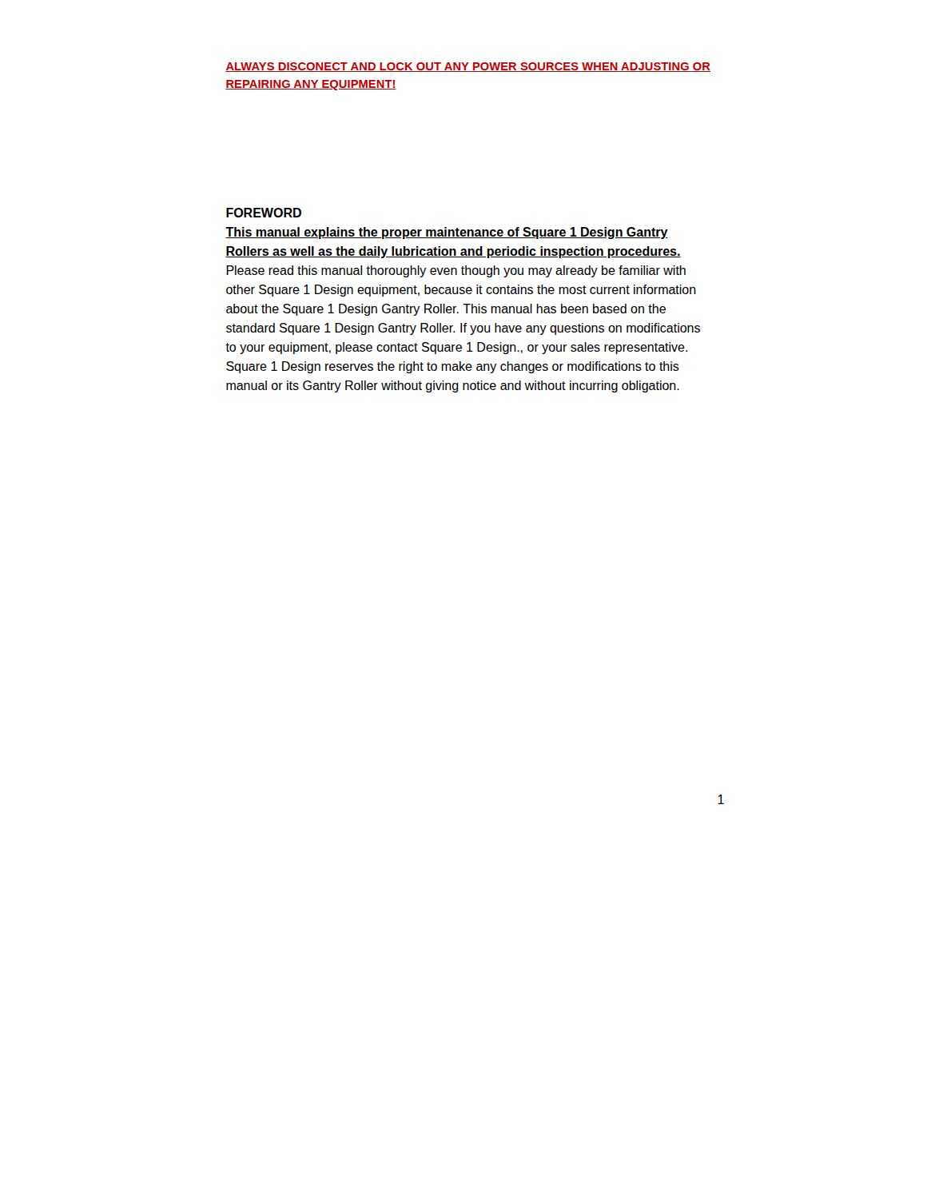ALWAYS DISCONECT AND LOCK OUT ANY POWER SOURCES WHEN ADJUSTING OR REPAIRING ANY EQUIPMENT!
FOREWORD
This manual explains the proper maintenance of Square 1 Design Gantry Rollers as well as the daily lubrication and periodic inspection procedures. Please read this manual thoroughly even though you may already be familiar with other Square 1 Design equipment, because it contains the most current information about the Square 1 Design Gantry Roller. This manual has been based on the standard Square 1 Design Gantry Roller. If you have any questions on modifications to your equipment, please contact Square 1 Design., or your sales representative. Square 1 Design reserves the right to make any changes or modifications to this manual or its Gantry Roller without giving notice and without incurring obligation.
1